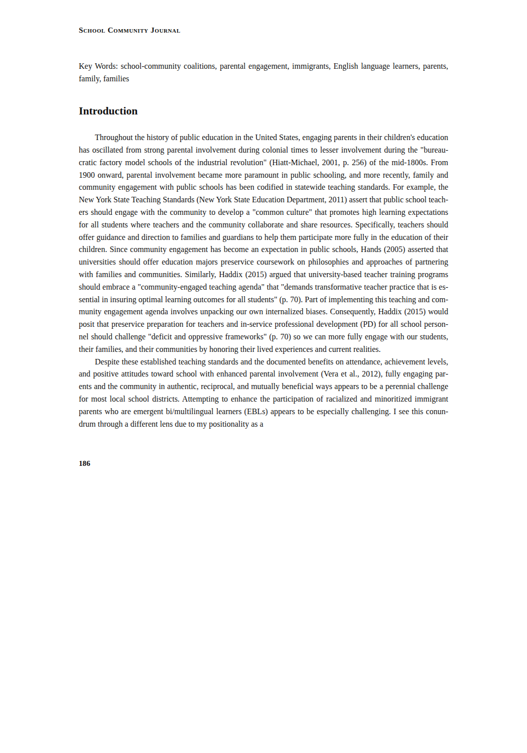School Community Journal
Key Words: school-community coalitions, parental engagement, immigrants, English language learners, parents, family, families
Introduction
Throughout the history of public education in the United States, engaging parents in their children's education has oscillated from strong parental involvement during colonial times to lesser involvement during the "bureaucratic factory model schools of the industrial revolution" (Hiatt-Michael, 2001, p. 256) of the mid-1800s. From 1900 onward, parental involvement became more paramount in public schooling, and more recently, family and community engagement with public schools has been codified in statewide teaching standards. For example, the New York State Teaching Standards (New York State Education Department, 2011) assert that public school teachers should engage with the community to develop a "common culture" that promotes high learning expectations for all students where teachers and the community collaborate and share resources. Specifically, teachers should offer guidance and direction to families and guardians to help them participate more fully in the education of their children. Since community engagement has become an expectation in public schools, Hands (2005) asserted that universities should offer education majors preservice coursework on philosophies and approaches of partnering with families and communities. Similarly, Haddix (2015) argued that university-based teacher training programs should embrace a "community-engaged teaching agenda" that "demands transformative teacher practice that is essential in insuring optimal learning outcomes for all students" (p. 70). Part of implementing this teaching and community engagement agenda involves unpacking our own internalized biases. Consequently, Haddix (2015) would posit that preservice preparation for teachers and in-service professional development (PD) for all school personnel should challenge "deficit and oppressive frameworks" (p. 70) so we can more fully engage with our students, their families, and their communities by honoring their lived experiences and current realities.
Despite these established teaching standards and the documented benefits on attendance, achievement levels, and positive attitudes toward school with enhanced parental involvement (Vera et al., 2012), fully engaging parents and the community in authentic, reciprocal, and mutually beneficial ways appears to be a perennial challenge for most local school districts. Attempting to enhance the participation of racialized and minoritized immigrant parents who are emergent bi/multilingual learners (EBLs) appears to be especially challenging. I see this conundrum through a different lens due to my positionality as a
186